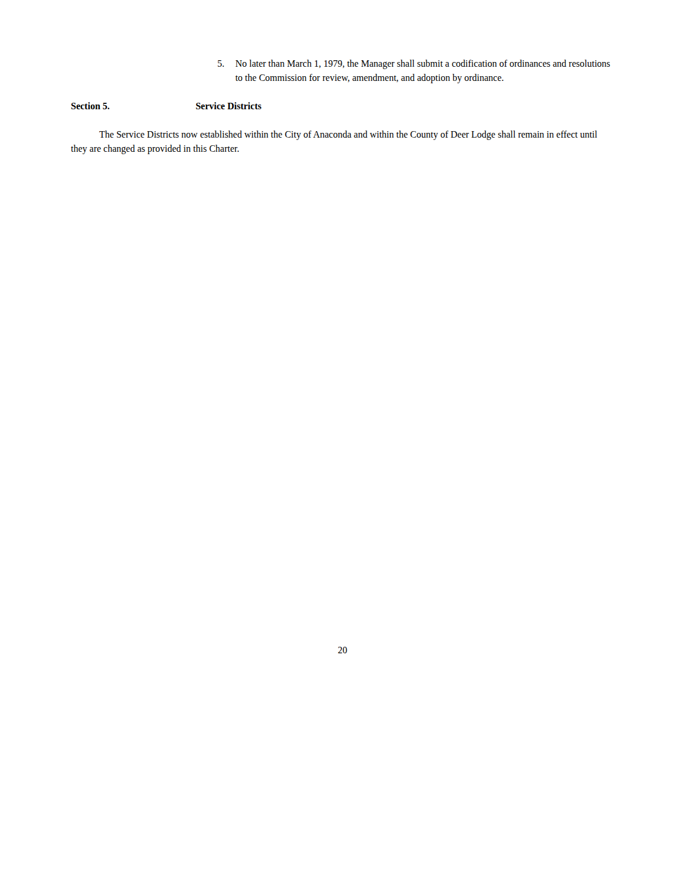No later than March 1, 1979, the Manager shall submit a codification of ordinances and resolutions to the Commission for review, amendment, and adoption by ordinance.
Section 5. Service Districts
The Service Districts now established within the City of Anaconda and within the County of Deer Lodge shall remain in effect until they are changed as provided in this Charter.
20